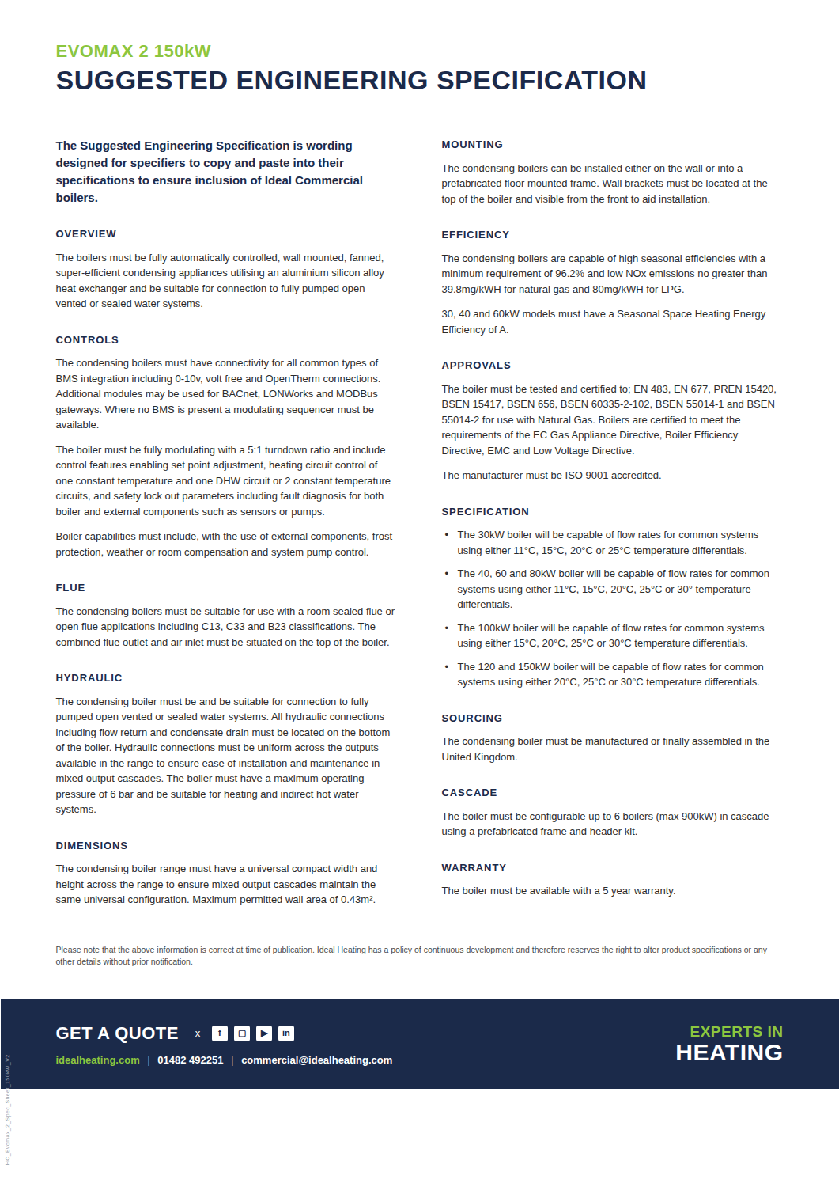EVOMAX 2 150kW
SUGGESTED ENGINEERING SPECIFICATION
The Suggested Engineering Specification is wording designed for specifiers to copy and paste into their specifications to ensure inclusion of Ideal Commercial boilers.
Overview
The boilers must be fully automatically controlled, wall mounted, fanned, super-efficient condensing appliances utilising an aluminium silicon alloy heat exchanger and be suitable for connection to fully pumped open vented or sealed water systems.
Controls
The condensing boilers must have connectivity for all common types of BMS integration including 0-10v, volt free and OpenTherm connections. Additional modules may be used for BACnet, LONWorks and MODBus gateways. Where no BMS is present a modulating sequencer must be available.
The boiler must be fully modulating with a 5:1 turndown ratio and include control features enabling set point adjustment, heating circuit control of one constant temperature and one DHW circuit or 2 constant temperature circuits, and safety lock out parameters including fault diagnosis for both boiler and external components such as sensors or pumps.
Boiler capabilities must include, with the use of external components, frost protection, weather or room compensation and system pump control.
Flue
The condensing boilers must be suitable for use with a room sealed flue or open flue applications including C13, C33 and B23 classifications. The combined flue outlet and air inlet must be situated on the top of the boiler.
Hydraulic
The condensing boiler must be and be suitable for connection to fully pumped open vented or sealed water systems. All hydraulic connections including flow return and condensate drain must be located on the bottom of the boiler. Hydraulic connections must be uniform across the outputs available in the range to ensure ease of installation and maintenance in mixed output cascades. The boiler must have a maximum operating pressure of 6 bar and be suitable for heating and indirect hot water systems.
Dimensions
The condensing boiler range must have a universal compact width and height across the range to ensure mixed output cascades maintain the same universal configuration. Maximum permitted wall area of 0.43m².
Mounting
The condensing boilers can be installed either on the wall or into a prefabricated floor mounted frame. Wall brackets must be located at the top of the boiler and visible from the front to aid installation.
Efficiency
The condensing boilers are capable of high seasonal efficiencies with a minimum requirement of 96.2% and low NOx emissions no greater than 39.8mg/kWH for natural gas and 80mg/kWH for LPG.
30, 40 and 60kW models must have a Seasonal Space Heating Energy Efficiency of A.
Approvals
The boiler must be tested and certified to; EN 483, EN 677, PREN 15420, BSEN 15417, BSEN 656, BSEN 60335-2-102, BSEN 55014-1 and BSEN 55014-2 for use with Natural Gas. Boilers are certified to meet the requirements of the EC Gas Appliance Directive, Boiler Efficiency Directive, EMC and Low Voltage Directive.
The manufacturer must be ISO 9001 accredited.
Specification
The 30kW boiler will be capable of flow rates for common systems using either 11°C, 15°C, 20°C or 25°C temperature differentials.
The 40, 60 and 80kW boiler will be capable of flow rates for common systems using either 11°C, 15°C, 20°C, 25°C or 30° temperature differentials.
The 100kW boiler will be capable of flow rates for common systems using either 15°C, 20°C, 25°C or 30°C temperature differentials.
The 120 and 150kW boiler will be capable of flow rates for common systems using either 20°C, 25°C or 30°C temperature differentials.
Sourcing
The condensing boiler must be manufactured or finally assembled in the United Kingdom.
Cascade
The boiler must be configurable up to 6 boilers (max 900kW) in cascade using a prefabricated frame and header kit.
Warranty
The boiler must be available with a 5 year warranty.
Please note that the above information is correct at time of publication. Ideal Heating has a policy of continuous development and therefore reserves the right to alter product specifications or any other details without prior notification.
GET A QUOTE
x f ▢ ▶ in
idealheating.com | 01482 492251 | commercial@idealheating.com
EXPERTS IN HEATING
IHC_Evomax_2_Spec_Sheet_150kW_V2